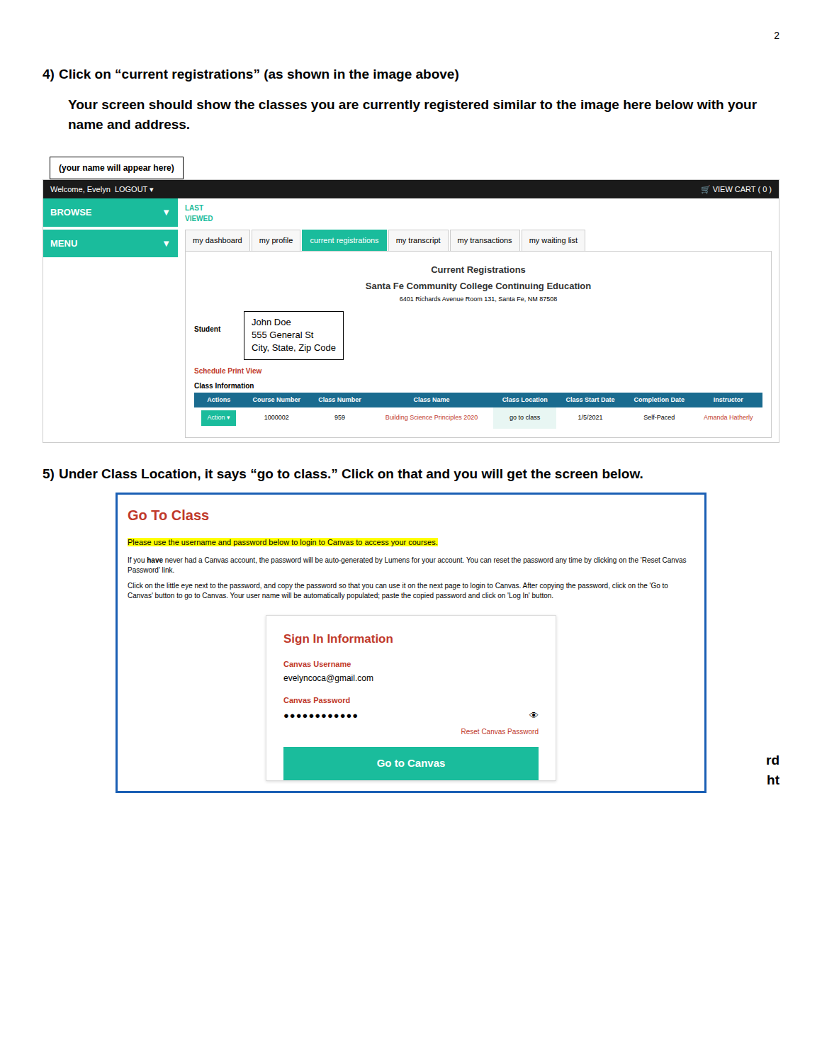2
4) Click on “current registrations” (as shown in the image above)
Your screen should show the classes you are currently registered similar to the image here below with your name and address.
(your name will appear here)
Welcome, Evelyn LOGOUT ▾ 🛒 VIEW CART ( 0 )
BROWSE▼
MENU▼
LAST
VIEWED
my dashboard my profile current registrations my transcript my transactions my waiting list
Current Registrations
Santa Fe Community College Continuing Education
6401 Richards Avenue Room 131, Santa Fe, NM 87508
Student
John Doe
555 General St
City, State, Zip Code
Schedule Print View
Class Information
| Actions | Course Number | Class Number | Class Name | Class Location | Class Start Date | Completion Date | Instructor |
| --- | --- | --- | --- | --- | --- | --- | --- |
| Action ▾ | 1000002 | 959 | Building Science Principles 2020 | go to class | 1/5/2021 | Self-Paced | Amanda Hatherly |
5) Under Class Location, it says “go to class.” Click on that and you will get the screen below.
Go To Class
Please use the username and password below to login to Canvas to access your courses.
If you have never had a Canvas account, the password will be auto-generated by Lumens for your account. You can reset the password any time by clicking on the 'Reset Canvas Password' link.
Click on the little eye next to the password, and copy the password so that you can use it on the next page to login to Canvas. After copying the password, click on the 'Go to Canvas' button to go to Canvas. Your user name will be automatically populated; paste the copied password and click on 'Log In' button.
Sign In Information
Canvas Username
evelyncoca@gmail.com
Canvas Password
●●●●●●●●●●●● 👁
Reset Canvas Password
Go to Canvas
rd
ht